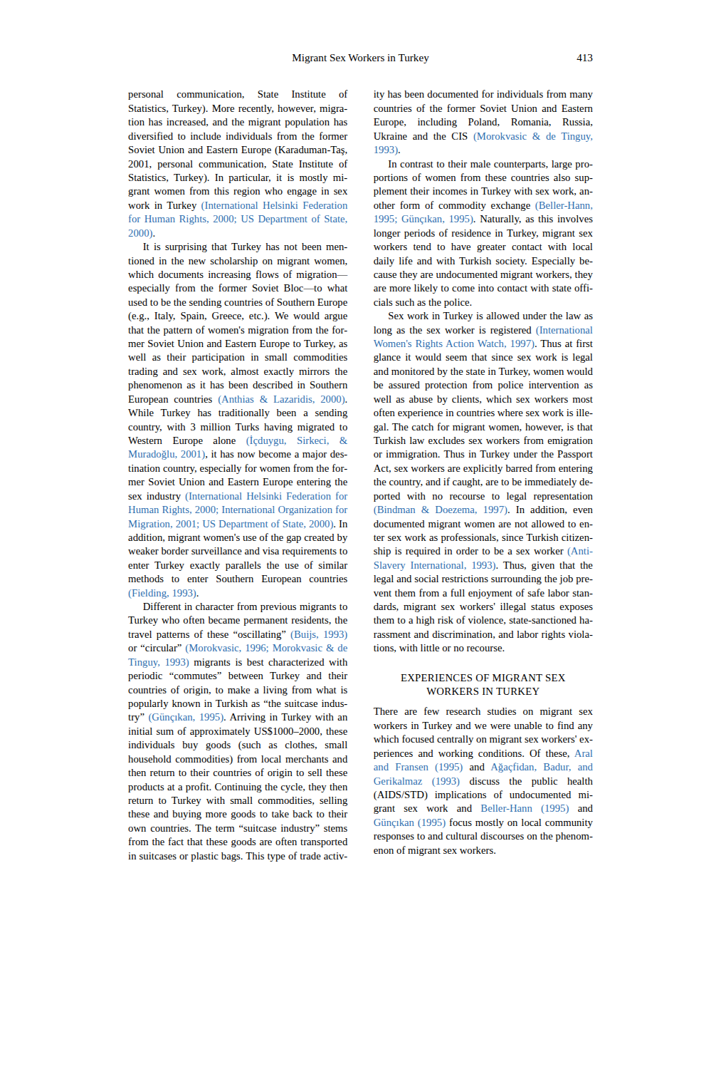Migrant Sex Workers in Turkey 413
personal communication, State Institute of Statistics, Turkey). More recently, however, migration has increased, and the migrant population has diversified to include individuals from the former Soviet Union and Eastern Europe (Karaduman-Taş, 2001, personal communication, State Institute of Statistics, Turkey). In particular, it is mostly migrant women from this region who engage in sex work in Turkey (International Helsinki Federation for Human Rights, 2000; US Department of State, 2000).
It is surprising that Turkey has not been mentioned in the new scholarship on migrant women, which documents increasing flows of migration—especially from the former Soviet Bloc—to what used to be the sending countries of Southern Europe (e.g., Italy, Spain, Greece, etc.). We would argue that the pattern of women's migration from the former Soviet Union and Eastern Europe to Turkey, as well as their participation in small commodities trading and sex work, almost exactly mirrors the phenomenon as it has been described in Southern European countries (Anthias & Lazaridis, 2000). While Turkey has traditionally been a sending country, with 3 million Turks having migrated to Western Europe alone (İçduygu, Sirkeci, & Muradoğlu, 2001), it has now become a major destination country, especially for women from the former Soviet Union and Eastern Europe entering the sex industry (International Helsinki Federation for Human Rights, 2000; International Organization for Migration, 2001; US Department of State, 2000). In addition, migrant women's use of the gap created by weaker border surveillance and visa requirements to enter Turkey exactly parallels the use of similar methods to enter Southern European countries (Fielding, 1993).
Different in character from previous migrants to Turkey who often became permanent residents, the travel patterns of these “oscillating” (Buijs, 1993) or “circular” (Morokvasic, 1996; Morokvasic & de Tinguy, 1993) migrants is best characterized with periodic “commutes” between Turkey and their countries of origin, to make a living from what is popularly known in Turkish as “the suitcase industry” (Günçıkan, 1995). Arriving in Turkey with an initial sum of approximately US$1000–2000, these individuals buy goods (such as clothes, small household commodities) from local merchants and then return to their countries of origin to sell these products at a profit. Continuing the cycle, they then return to Turkey with small commodities, selling these and buying more goods to take back to their own countries. The term “suitcase industry” stems from the fact that these goods are often transported in suitcases or plastic bags. This type of trade activity has been documented for individuals from many countries of the former Soviet Union and Eastern Europe, including Poland, Romania, Russia, Ukraine and the CIS (Morokvasic & de Tinguy, 1993).
In contrast to their male counterparts, large proportions of women from these countries also supplement their incomes in Turkey with sex work, another form of commodity exchange (Beller-Hann, 1995; Günçıkan, 1995). Naturally, as this involves longer periods of residence in Turkey, migrant sex workers tend to have greater contact with local daily life and with Turkish society. Especially because they are undocumented migrant workers, they are more likely to come into contact with state officials such as the police.
Sex work in Turkey is allowed under the law as long as the sex worker is registered (International Women's Rights Action Watch, 1997). Thus at first glance it would seem that since sex work is legal and monitored by the state in Turkey, women would be assured protection from police intervention as well as abuse by clients, which sex workers most often experience in countries where sex work is illegal. The catch for migrant women, however, is that Turkish law excludes sex workers from emigration or immigration. Thus in Turkey under the Passport Act, sex workers are explicitly barred from entering the country, and if caught, are to be immediately deported with no recourse to legal representation (Bindman & Doezema, 1997). In addition, even documented migrant women are not allowed to enter sex work as professionals, since Turkish citizenship is required in order to be a sex worker (Anti-Slavery International, 1993). Thus, given that the legal and social restrictions surrounding the job prevent them from a full enjoyment of safe labor standards, migrant sex workers' illegal status exposes them to a high risk of violence, state-sanctioned harassment and discrimination, and labor rights violations, with little or no recourse.
Experiences of Migrant Sex Workers in Turkey
There are few research studies on migrant sex workers in Turkey and we were unable to find any which focused centrally on migrant sex workers' experiences and working conditions. Of these, Aral and Fransen (1995) and Ağaçfidan, Badur, and Gerikalmaz (1993) discuss the public health (AIDS/STD) implications of undocumented migrant sex work and Beller-Hann (1995) and Günçıkan (1995) focus mostly on local community responses to and cultural discourses on the phenomenon of migrant sex workers.